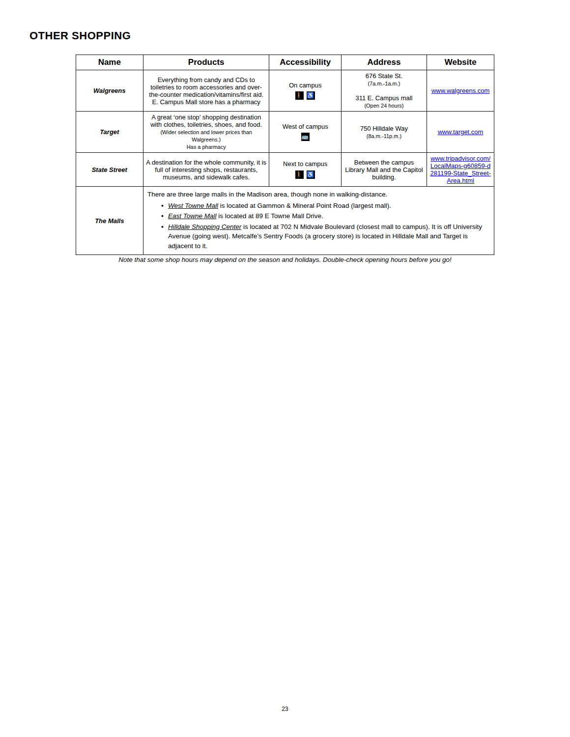OTHER SHOPPING
| Name | Products | Accessibility | Address | Website |
| --- | --- | --- | --- | --- |
| Walgreens | Everything from candy and CDs to toiletries to room accessories and over-the-counter medication/vitamins/first aid. E. Campus Mall store has a pharmacy | On campus 🚶 ♿ | 676 State St. (7a.m.-1a.m.) 311 E. Campus mall (Open 24 hours) | www.walgreens.com |
| Target | A great ‘one stop’ shopping destination with clothes, toiletries, shoes, and food. (Wider selection and lower prices than Walgreens.) Has a pharmacy | West of campus 🚌 | 750 Hilldale Way (8a.m.-11p.m.) | www.target.com |
| State Street | A destination for the whole community, it is full of interesting shops, restaurants, museums, and sidewalk cafes. | Next to campus 🚶 ♿ | Between the campus Library Mall and the Capitol building. | www.tripadvisor.com/LocalMaps-g60859-d281199-State_Street-Area.html |
| The Malls | There are three large malls in the Madison area, though none in walking-distance. West Towne Mall is located at Gammon & Mineral Point Road (largest mall). East Towne Mall is located at 89 E Towne Mall Drive. Hilldale Shopping Center is located at 702 N Midvale Boulevard (closest mall to campus). It is off University Avenue (going west). Metcalfe’s Sentry Foods (a grocery store) is located in Hilldale Mall and Target is adjacent to it. |
Note that some shop hours may depend on the season and holidays. Double-check opening hours before you go!
23